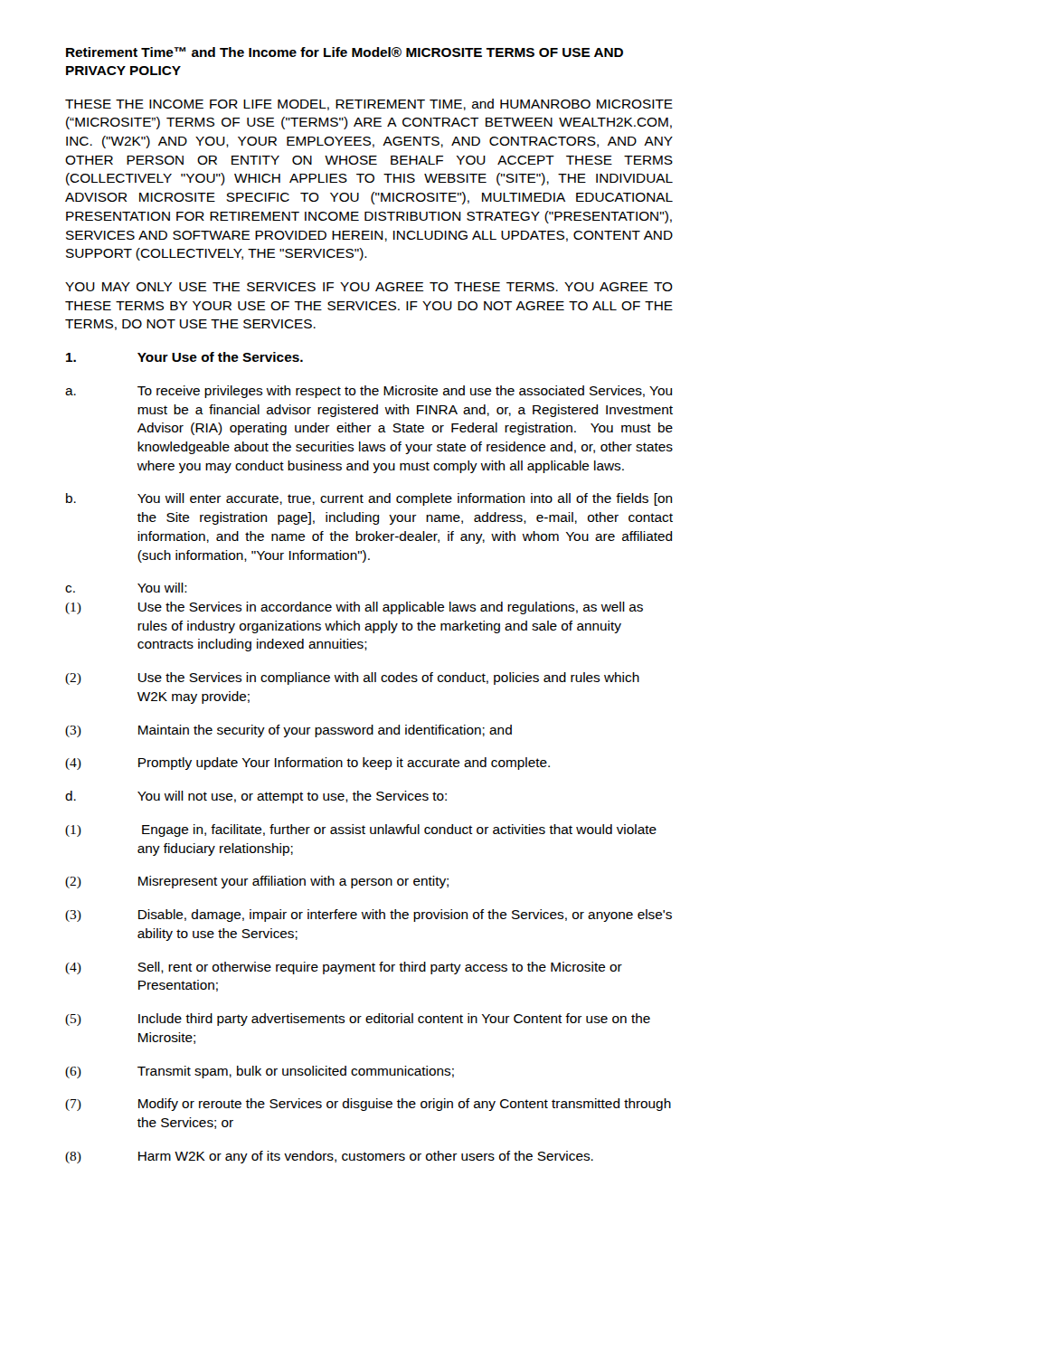Retirement Time™ and The Income for Life Model® MICROSITE TERMS OF USE AND PRIVACY POLICY
THESE THE INCOME FOR LIFE MODEL, RETIREMENT TIME, and HUMANROBO MICROSITE (“MICROSITE”) TERMS OF USE ("TERMS") ARE A CONTRACT BETWEEN WEALTH2K.COM, INC. ("W2K") AND YOU, YOUR EMPLOYEES, AGENTS, AND CONTRACTORS, AND ANY OTHER PERSON OR ENTITY ON WHOSE BEHALF YOU ACCEPT THESE TERMS (COLLECTIVELY "YOU") WHICH APPLIES TO THIS WEBSITE ("SITE"), THE INDIVIDUAL ADVISOR MICROSITE SPECIFIC TO YOU ("MICROSITE"), MULTIMEDIA EDUCATIONAL PRESENTATION FOR RETIREMENT INCOME DISTRIBUTION STRATEGY ("PRESENTATION"), SERVICES AND SOFTWARE PROVIDED HEREIN, INCLUDING ALL UPDATES, CONTENT AND SUPPORT (COLLECTIVELY, THE "SERVICES").
YOU MAY ONLY USE THE SERVICES IF YOU AGREE TO THESE TERMS. YOU AGREE TO THESE TERMS BY YOUR USE OF THE SERVICES. IF YOU DO NOT AGREE TO ALL OF THE TERMS, DO NOT USE THE SERVICES.
1. Your Use of the Services.
a. To receive privileges with respect to the Microsite and use the associated Services, You must be a financial advisor registered with FINRA and, or, a Registered Investment Advisor (RIA) operating under either a State or Federal registration. You must be knowledgeable about the securities laws of your state of residence and, or, other states where you may conduct business and you must comply with all applicable laws.
b. You will enter accurate, true, current and complete information into all of the fields [on the Site registration page], including your name, address, e-mail, other contact information, and the name of the broker-dealer, if any, with whom You are affiliated (such information, "Your Information").
c. You will:
(1) Use the Services in accordance with all applicable laws and regulations, as well as rules of industry organizations which apply to the marketing and sale of annuity contracts including indexed annuities;
(2) Use the Services in compliance with all codes of conduct, policies and rules which W2K may provide;
(3) Maintain the security of your password and identification; and
(4) Promptly update Your Information to keep it accurate and complete.
d. You will not use, or attempt to use, the Services to:
(1) Engage in, facilitate, further or assist unlawful conduct or activities that would violate any fiduciary relationship;
(2) Misrepresent your affiliation with a person or entity;
(3) Disable, damage, impair or interfere with the provision of the Services, or anyone else's ability to use the Services;
(4) Sell, rent or otherwise require payment for third party access to the Microsite or Presentation;
(5) Include third party advertisements or editorial content in Your Content for use on the Microsite;
(6) Transmit spam, bulk or unsolicited communications;
(7) Modify or reroute the Services or disguise the origin of any Content transmitted through the Services; or
(8) Harm W2K or any of its vendors, customers or other users of the Services.